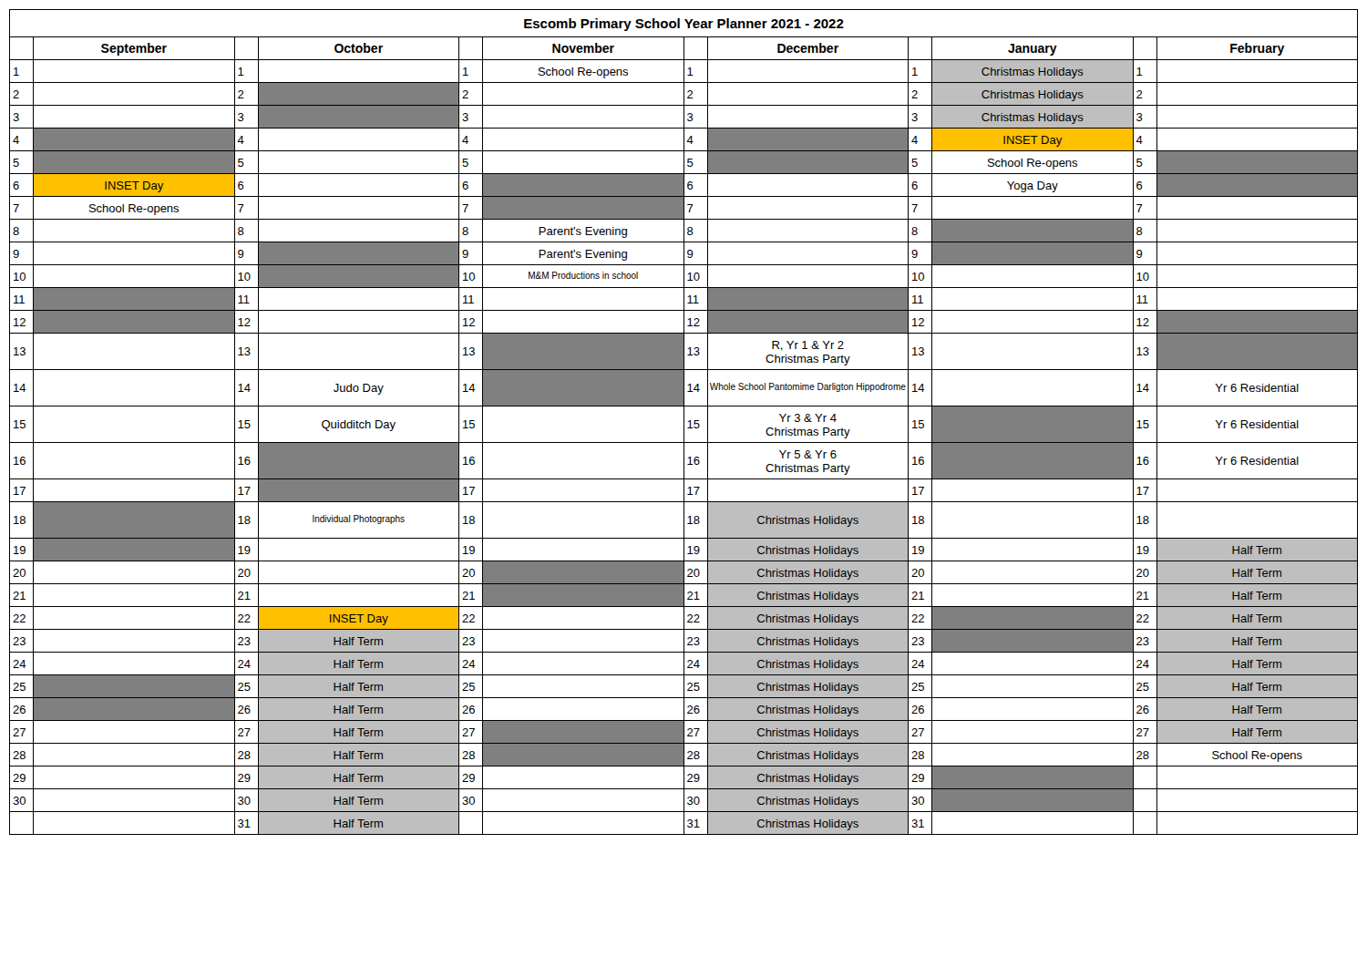Escomb Primary School Year Planner 2021 - 2022
| | September | | October | | November | | December | | January | | February |
| --- | --- | --- | --- | --- | --- | --- | --- | --- | --- | --- | --- |
| 1 | | 1 | | 1 | School Re-opens | 1 | | 1 | Christmas Holidays | 1 | |
| 2 | | 2 | | 2 | | 2 | | 2 | Christmas Holidays | 2 | |
| 3 | | 3 | | 3 | | 3 | | 3 | Christmas Holidays | 3 | |
| 4 | | 4 | | 4 | | 4 | | 4 | INSET Day | 4 | |
| 5 | | 5 | | 5 | | 5 | | 5 | School Re-opens | 5 | |
| 6 | INSET Day | 6 | | 6 | | 6 | | 6 | Yoga Day | 6 | |
| 7 | School Re-opens | 7 | | 7 | | 7 | | 7 | | 7 | |
| 8 | | 8 | | 8 | Parent's Evening | 8 | | 8 | | 8 | |
| 9 | | 9 | | 9 | Parent's Evening | 9 | | 9 | | 9 | |
| 10 | | 10 | | 10 | M&M Productions in school | 10 | | 10 | | 10 | |
| 11 | | 11 | | 11 | | 11 | | 11 | | 11 | |
| 12 | | 12 | | 12 | | 12 | | 12 | | 12 | |
| 13 | | 13 | | 13 | | 13 | R, Yr 1 & Yr 2 Christmas Party | 13 | | 13 | |
| 14 | | 14 | Judo Day | 14 | | 14 | Whole School Pantomime Darligton Hippodrome | 14 | | 14 | Yr 6 Residential |
| 15 | | 15 | Quidditch Day | 15 | | 15 | Yr 3 & Yr 4 Christmas Party | 15 | | 15 | Yr 6 Residential |
| 16 | | 16 | | 16 | | 16 | Yr 5 & Yr 6 Christmas Party | 16 | | 16 | Yr 6 Residential |
| 17 | | 17 | | 17 | | 17 | | 17 | | 17 | |
| 18 | | 18 | Individual Photographs | 18 | | 18 | Christmas Holidays | 18 | | 18 | |
| 19 | | 19 | | 19 | | 19 | Christmas Holidays | 19 | | 19 | Half Term |
| 20 | | 20 | | 20 | | 20 | Christmas Holidays | 20 | | 20 | Half Term |
| 21 | | 21 | | 21 | | 21 | Christmas Holidays | 21 | | 21 | Half Term |
| 22 | | 22 | INSET Day | 22 | | 22 | Christmas Holidays | 22 | | 22 | Half Term |
| 23 | | 23 | Half Term | 23 | | 23 | Christmas Holidays | 23 | | 23 | Half Term |
| 24 | | 24 | Half Term | 24 | | 24 | Christmas Holidays | 24 | | 24 | Half Term |
| 25 | | 25 | Half Term | 25 | | 25 | Christmas Holidays | 25 | | 25 | Half Term |
| 26 | | 26 | Half Term | 26 | | 26 | Christmas Holidays | 26 | | 26 | Half Term |
| 27 | | 27 | Half Term | 27 | | 27 | Christmas Holidays | 27 | | 27 | Half Term |
| 28 | | 28 | Half Term | 28 | | 28 | Christmas Holidays | 28 | | 28 | School Re-opens |
| 29 | | 29 | Half Term | 29 | | 29 | Christmas Holidays | 29 | | | |
| 30 | | 30 | Half Term | 30 | | 30 | Christmas Holidays | 30 | | | |
| | | 31 | Half Term | | | 31 | Christmas Holidays | 31 | | | |